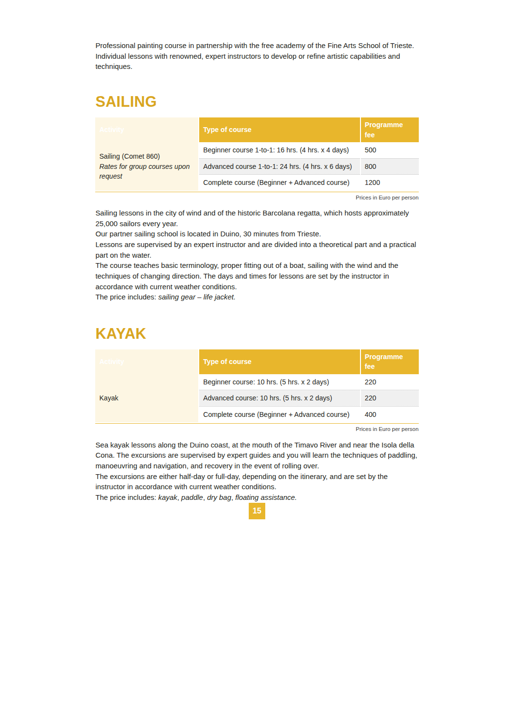Professional painting course in partnership with the free academy of the Fine Arts School of Trieste. Individual lessons with renowned, expert instructors to develop or refine artistic capabilities and techniques.
Sailing
| Activity | Type of course | Programme fee |
| --- | --- | --- |
| Sailing (Comet 860) Rates for group courses upon request | Beginner course 1-to-1: 16 hrs. (4 hrs. x 4 days) | 500 |
| Advanced course 1-to-1: 24 hrs. (4 hrs. x 6 days) | 800 |
| Complete course (Beginner + Advanced course) | 1200 |
Prices in Euro per person
Sailing lessons in the city of wind and of the historic Barcolana regatta, which hosts approximately 25,000 sailors every year.
Our partner sailing school is located in Duino, 30 minutes from Trieste.
Lessons are supervised by an expert instructor and are divided into a theoretical part and a practical part on the water.
The course teaches basic terminology, proper fitting out of a boat, sailing with the wind and the techniques of changing direction. The days and times for lessons are set by the instructor in accordance with current weather conditions.
The price includes: sailing gear – life jacket.
Kayak
| Activity | Type of course | Programme fee |
| --- | --- | --- |
| Kayak | Beginner course: 10 hrs. (5 hrs. x 2 days) | 220 |
| Advanced course: 10 hrs. (5 hrs. x 2 days) | 220 |
| Complete course (Beginner + Advanced course) | 400 |
Prices in Euro per person
Sea kayak lessons along the Duino coast, at the mouth of the Timavo River and near the Isola della Cona. The excursions are supervised by expert guides and you will learn the techniques of paddling, manoeuvring and navigation, and recovery in the event of rolling over.
The excursions are either half-day or full-day, depending on the itinerary, and are set by the instructor in accordance with current weather conditions.
The price includes: kayak, paddle, dry bag, floating assistance.
15